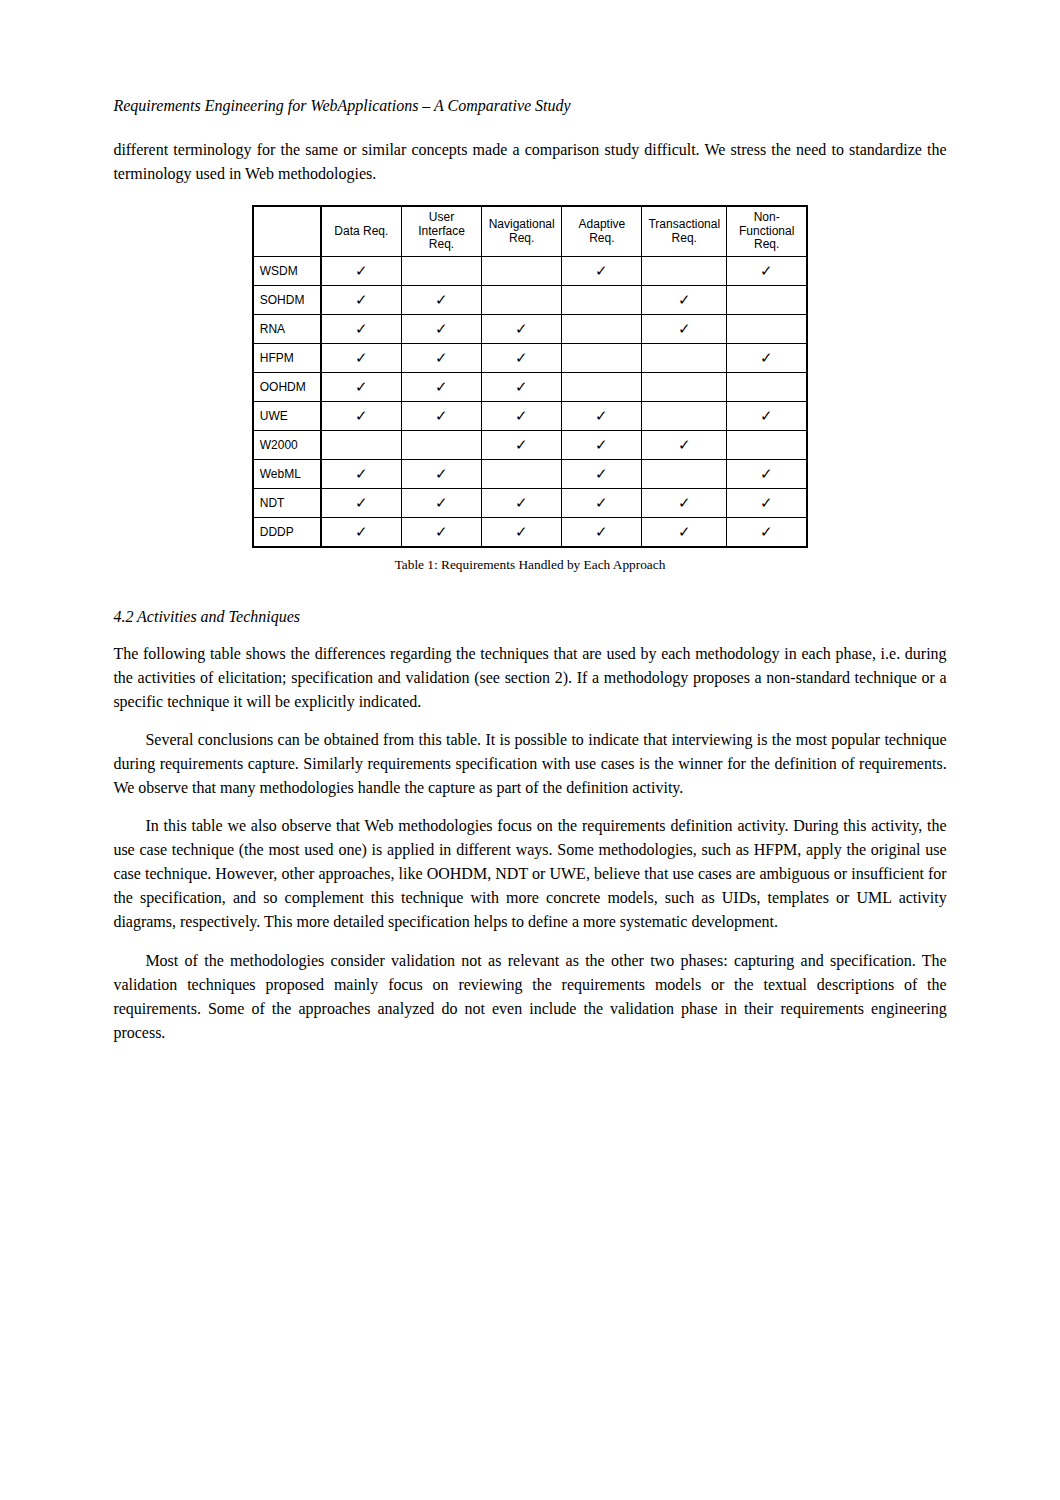Requirements Engineering for WebApplications – A Comparative Study
different terminology for the same or similar concepts made a comparison study difficult. We stress the need to standardize the terminology used in Web methodologies.
| | Data Req. | User Interface Req. | Navigational Req. | Adaptive Req. | Transactional Req. | Non-Functional Req. |
| --- | --- | --- | --- | --- | --- | --- |
| WSDM | | | | | | |
| SOHDM | | | | | | |
| RNA | | | | | | |
| HFPM | | | | | | |
| OOHDM | | | | | | |
| UWE | | | | | | |
| W2000 | | | | | | |
| WebML | | | | | | |
| NDT | | | | | | |
| DDDP | | | | | | |
Table 1: Requirements Handled by Each Approach
4.2 Activities and Techniques
The following table shows the differences regarding the techniques that are used by each methodology in each phase, i.e. during the activities of elicitation; specification and validation (see section 2). If a methodology proposes a non-standard technique or a specific technique it will be explicitly indicated.
Several conclusions can be obtained from this table. It is possible to indicate that interviewing is the most popular technique during requirements capture. Similarly requirements specification with use cases is the winner for the definition of requirements. We observe that many methodologies handle the capture as part of the definition activity.
In this table we also observe that Web methodologies focus on the requirements definition activity. During this activity, the use case technique (the most used one) is applied in different ways. Some methodologies, such as HFPM, apply the original use case technique. However, other approaches, like OOHDM, NDT or UWE, believe that use cases are ambiguous or insufficient for the specification, and so complement this technique with more concrete models, such as UIDs, templates or UML activity diagrams, respectively. This more detailed specification helps to define a more systematic development.
Most of the methodologies consider validation not as relevant as the other two phases: capturing and specification. The validation techniques proposed mainly focus on reviewing the requirements models or the textual descriptions of the requirements. Some of the approaches analyzed do not even include the validation phase in their requirements engineering process.